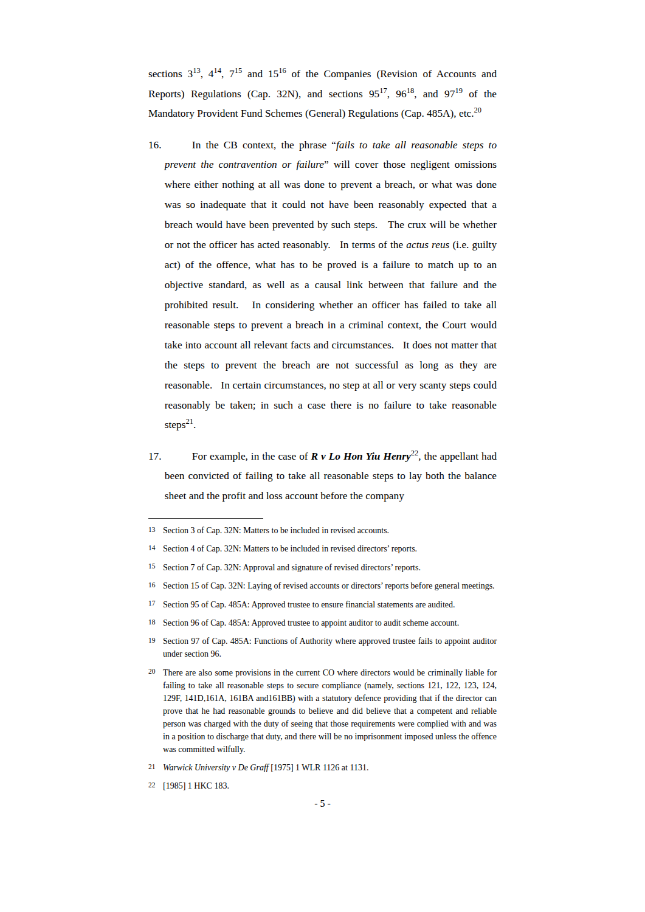sections 313, 414, 715 and 1516 of the Companies (Revision of Accounts and Reports) Regulations (Cap. 32N), and sections 9517, 9618, and 9719 of the Mandatory Provident Fund Schemes (General) Regulations (Cap. 485A), etc.20
16.
In the CB context, the phrase “fails to take all reasonable steps to prevent the contravention or failure” will cover those negligent omissions where either nothing at all was done to prevent a breach, or what was done was so inadequate that it could not have been reasonably expected that a breach would have been prevented by such steps. The crux will be whether or not the officer has acted reasonably. In terms of the actus reus (i.e. guilty act) of the offence, what has to be proved is a failure to match up to an objective standard, as well as a causal link between that failure and the prohibited result. In considering whether an officer has failed to take all reasonable steps to prevent a breach in a criminal context, the Court would take into account all relevant facts and circumstances. It does not matter that the steps to prevent the breach are not successful as long as they are reasonable. In certain circumstances, no step at all or very scanty steps could reasonably be taken; in such a case there is no failure to take reasonable steps21.
17.
For example, in the case of R v Lo Hon Yiu Henry22, the appellant had been convicted of failing to take all reasonable steps to lay both the balance sheet and the profit and loss account before the company
13
Section 3 of Cap. 32N: Matters to be included in revised accounts.
14
Section 4 of Cap. 32N: Matters to be included in revised directors’ reports.
15
Section 7 of Cap. 32N: Approval and signature of revised directors’ reports.
16
Section 15 of Cap. 32N: Laying of revised accounts or directors’ reports before general meetings.
17
Section 95 of Cap. 485A: Approved trustee to ensure financial statements are audited.
18
Section 96 of Cap. 485A: Approved trustee to appoint auditor to audit scheme account.
19
Section 97 of Cap. 485A: Functions of Authority where approved trustee fails to appoint auditor under section 96.
20
There are also some provisions in the current CO where directors would be criminally liable for failing to take all reasonable steps to secure compliance (namely, sections 121, 122, 123, 124, 129F, 141D,161A, 161BA and161BB) with a statutory defence providing that if the director can prove that he had reasonable grounds to believe and did believe that a competent and reliable person was charged with the duty of seeing that those requirements were complied with and was in a position to discharge that duty, and there will be no imprisonment imposed unless the offence was committed wilfully.
21
Warwick University v De Graff [1975] 1 WLR 1126 at 1131.
22
[1985] 1 HKC 183.
- 5 -